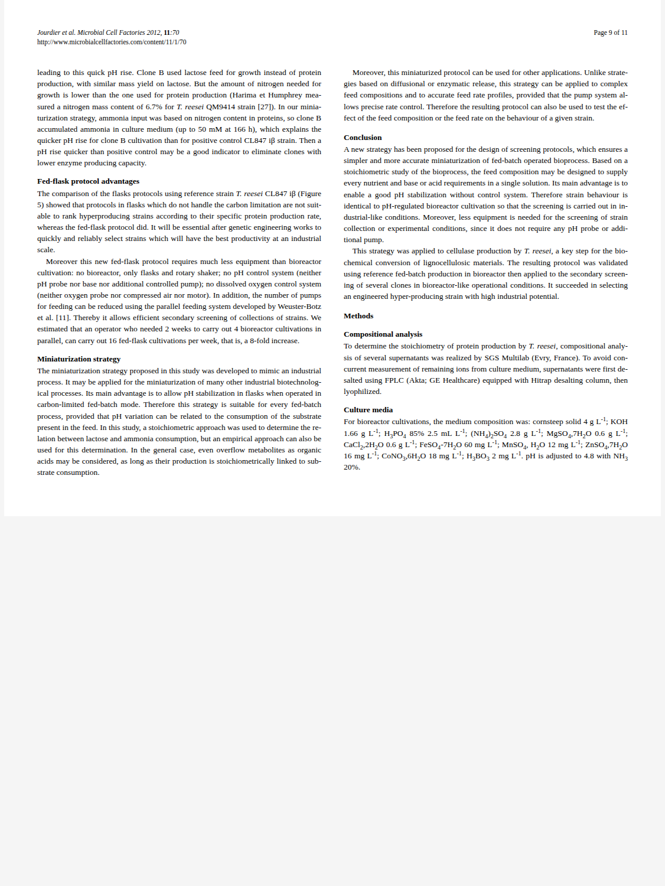Jourdier et al. Microbial Cell Factories 2012, 11:70
http://www.microbialcellfactories.com/content/11/1/70
Page 9 of 11
leading to this quick pH rise. Clone B used lactose feed for growth instead of protein production, with similar mass yield on lactose. But the amount of nitrogen needed for growth is lower than the one used for protein production (Harima et Humphrey measured a nitrogen mass content of 6.7% for T. reesei QM9414 strain [27]). In our miniaturization strategy, ammonia input was based on nitrogen content in proteins, so clone B accumulated ammonia in culture medium (up to 50 mM at 166 h), which explains the quicker pH rise for clone B cultivation than for positive control CL847 iβ strain. Then a pH rise quicker than positive control may be a good indicator to eliminate clones with lower enzyme producing capacity.
Fed-flask protocol advantages
The comparison of the flasks protocols using reference strain T. reesei CL847 iβ (Figure 5) showed that protocols in flasks which do not handle the carbon limitation are not suitable to rank hyperproducing strains according to their specific protein production rate, whereas the fed-flask protocol did. It will be essential after genetic engineering works to quickly and reliably select strains which will have the best productivity at an industrial scale.
Moreover this new fed-flask protocol requires much less equipment than bioreactor cultivation: no bioreactor, only flasks and rotary shaker; no pH control system (neither pH probe nor base nor additional controlled pump); no dissolved oxygen control system (neither oxygen probe nor compressed air nor motor). In addition, the number of pumps for feeding can be reduced using the parallel feeding system developed by Weuster-Botz et al. [11]. Thereby it allows efficient secondary screening of collections of strains. We estimated that an operator who needed 2 weeks to carry out 4 bioreactor cultivations in parallel, can carry out 16 fed-flask cultivations per week, that is, a 8-fold increase.
Miniaturization strategy
The miniaturization strategy proposed in this study was developed to mimic an industrial process. It may be applied for the miniaturization of many other industrial biotechnological processes. Its main advantage is to allow pH stabilization in flasks when operated in carbon-limited fed-batch mode. Therefore this strategy is suitable for every fed-batch process, provided that pH variation can be related to the consumption of the substrate present in the feed. In this study, a stoichiometric approach was used to determine the relation between lactose and ammonia consumption, but an empirical approach can also be used for this determination. In the general case, even overflow metabolites as organic acids may be considered, as long as their production is stoichiometrically linked to substrate consumption.
Moreover, this miniaturized protocol can be used for other applications. Unlike strategies based on diffusional or enzymatic release, this strategy can be applied to complex feed compositions and to accurate feed rate profiles, provided that the pump system allows precise rate control. Therefore the resulting protocol can also be used to test the effect of the feed composition or the feed rate on the behaviour of a given strain.
Conclusion
A new strategy has been proposed for the design of screening protocols, which ensures a simpler and more accurate miniaturization of fed-batch operated bioprocess. Based on a stoichiometric study of the bioprocess, the feed composition may be designed to supply every nutrient and base or acid requirements in a single solution. Its main advantage is to enable a good pH stabilization without control system. Therefore strain behaviour is identical to pH-regulated bioreactor cultivation so that the screening is carried out in industrial-like conditions. Moreover, less equipment is needed for the screening of strain collection or experimental conditions, since it does not require any pH probe or additional pump.
This strategy was applied to cellulase production by T. reesei, a key step for the biochemical conversion of lignocellulosic materials. The resulting protocol was validated using reference fed-batch production in bioreactor then applied to the secondary screening of several clones in bioreactor-like operational conditions. It succeeded in selecting an engineered hyper-producing strain with high industrial potential.
Methods
Compositional analysis
To determine the stoichiometry of protein production by T. reesei, compositional analysis of several supernatants was realized by SGS Multilab (Evry, France). To avoid concurrent measurement of remaining ions from culture medium, supernatants were first desalted using FPLC (Akta; GE Healthcare) equipped with Hitrap desalting column, then lyophilized.
Culture media
For bioreactor cultivations, the medium composition was: cornsteep solid 4 g L-1; KOH 1.66 g L-1; H3PO4 85% 2.5 mL L-1; (NH4)2SO4 2.8 g L-1; MgSO4,7H2O 0.6 g L-1; CaCl2,2H2O 0.6 g L-1; FeSO4-7H2O 60 mg L-1; MnSO4, H2O 12 mg L-1; ZnSO4,7H2O 16 mg L-1; CoNO3,6H2O 18 mg L-1; H3BO3 2 mg L-1. pH is adjusted to 4.8 with NH3 20%.